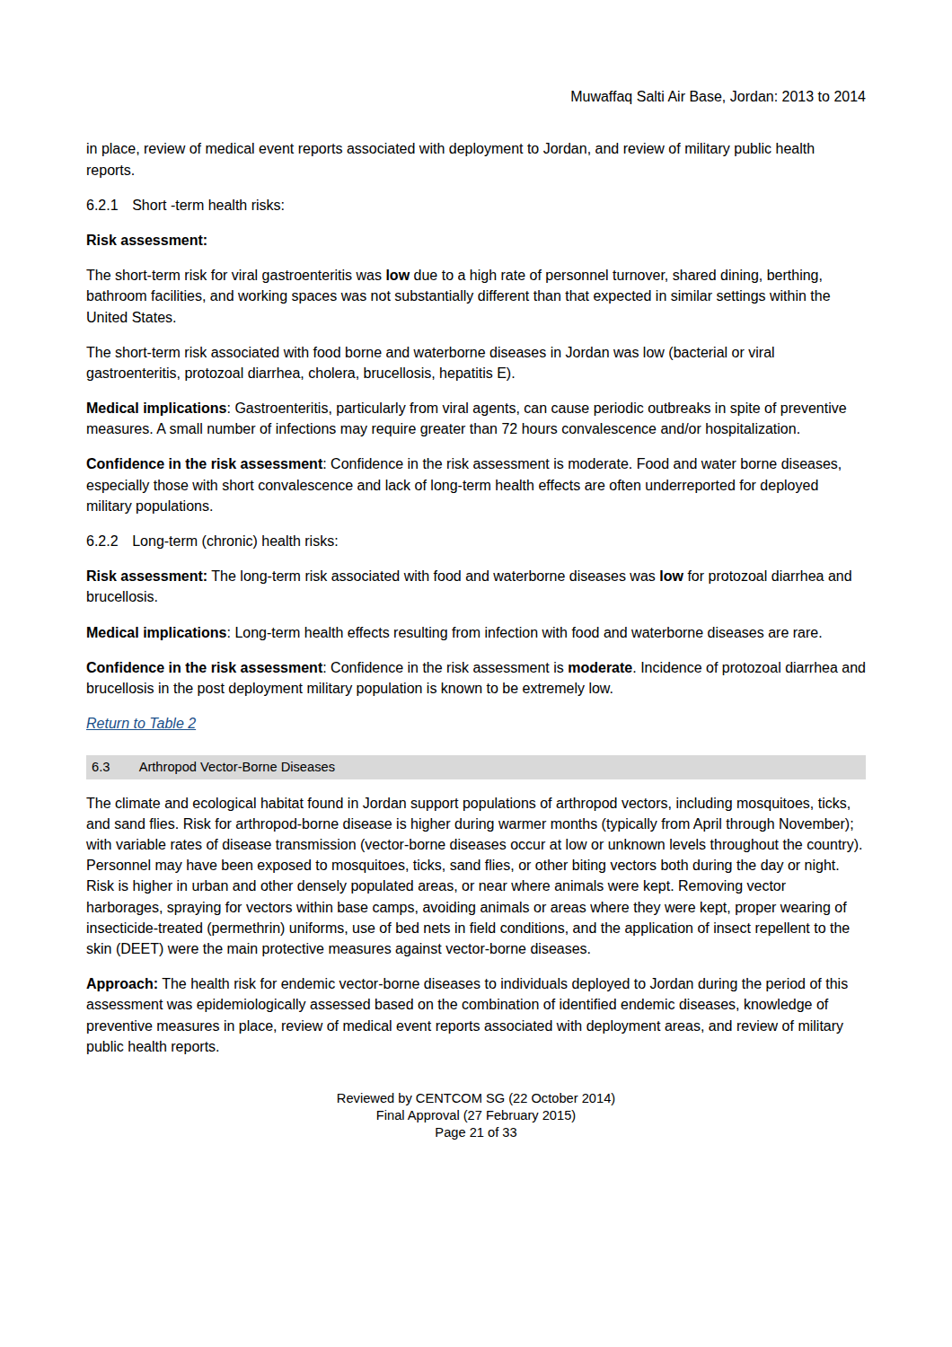Muwaffaq Salti Air Base, Jordan: 2013 to 2014
in place, review of medical event reports associated with deployment to Jordan, and review of military public health reports.
6.2.1 Short -term health risks:
Risk assessment:
The short-term risk for viral gastroenteritis was low due to a high rate of personnel turnover, shared dining, berthing, bathroom facilities, and working spaces was not substantially different than that expected in similar settings within the United States.
The short-term risk associated with food borne and waterborne diseases in Jordan was low (bacterial or viral gastroenteritis, protozoal diarrhea, cholera, brucellosis, hepatitis E).
Medical implications: Gastroenteritis, particularly from viral agents, can cause periodic outbreaks in spite of preventive measures. A small number of infections may require greater than 72 hours convalescence and/or hospitalization.
Confidence in the risk assessment: Confidence in the risk assessment is moderate. Food and water borne diseases, especially those with short convalescence and lack of long-term health effects are often underreported for deployed military populations.
6.2.2 Long-term (chronic) health risks:
Risk assessment: The long-term risk associated with food and waterborne diseases was low for protozoal diarrhea and brucellosis.
Medical implications: Long-term health effects resulting from infection with food and waterborne diseases are rare.
Confidence in the risk assessment: Confidence in the risk assessment is moderate. Incidence of protozoal diarrhea and brucellosis in the post deployment military population is known to be extremely low.
Return to Table 2
6.3 Arthropod Vector-Borne Diseases
The climate and ecological habitat found in Jordan support populations of arthropod vectors, including mosquitoes, ticks, and sand flies. Risk for arthropod-borne disease is higher during warmer months (typically from April through November); with variable rates of disease transmission (vector-borne diseases occur at low or unknown levels throughout the country). Personnel may have been exposed to mosquitoes, ticks, sand flies, or other biting vectors both during the day or night. Risk is higher in urban and other densely populated areas, or near where animals were kept. Removing vector harborages, spraying for vectors within base camps, avoiding animals or areas where they were kept, proper wearing of insecticide-treated (permethrin) uniforms, use of bed nets in field conditions, and the application of insect repellent to the skin (DEET) were the main protective measures against vector-borne diseases.
Approach: The health risk for endemic vector-borne diseases to individuals deployed to Jordan during the period of this assessment was epidemiologically assessed based on the combination of identified endemic diseases, knowledge of preventive measures in place, review of medical event reports associated with deployment areas, and review of military public health reports.
Reviewed by CENTCOM SG (22 October 2014)
Final Approval (27 February 2015)
Page 21 of 33